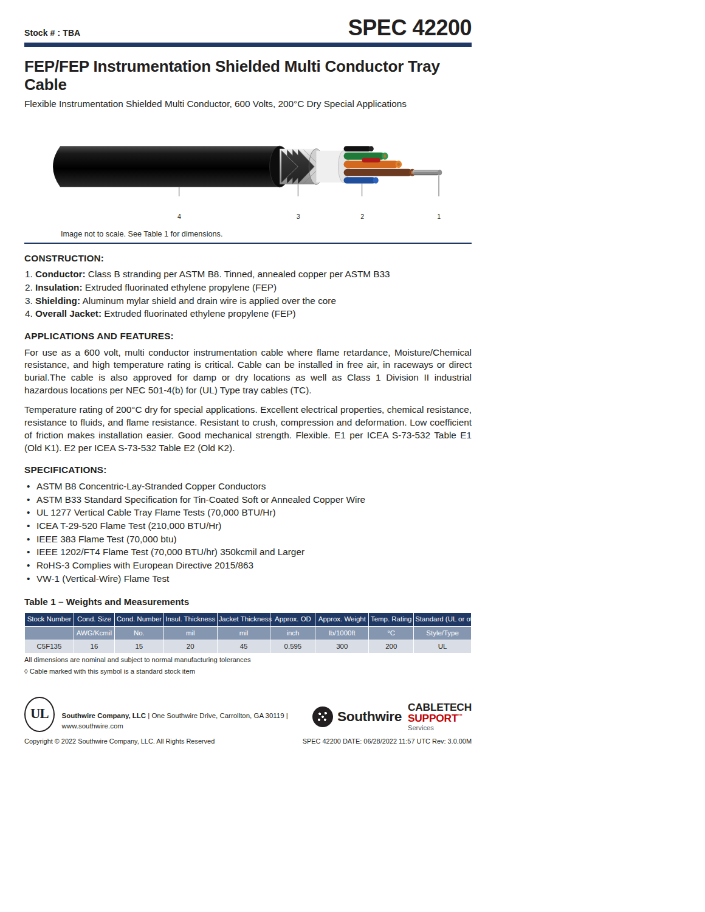Stock # : TBA
SPEC 42200
FEP/FEP Instrumentation Shielded Multi Conductor Tray Cable
Flexible Instrumentation Shielded Multi Conductor, 600 Volts, 200°C Dry Special Applications
4 3 2 1
Image not to scale. See Table 1 for dimensions.
CONSTRUCTION:
Conductor: Class B stranding per ASTM B8. Tinned, annealed copper per ASTM B33
Insulation: Extruded fluorinated ethylene propylene (FEP)
Shielding: Aluminum mylar shield and drain wire is applied over the core
Overall Jacket: Extruded fluorinated ethylene propylene (FEP)
APPLICATIONS AND FEATURES:
For use as a 600 volt, multi conductor instrumentation cable where flame retardance, Moisture/Chemical resistance, and high temperature rating is critical. Cable can be installed in free air, in raceways or direct burial.The cable is also approved for damp or dry locations as well as Class 1 Division II industrial hazardous locations per NEC 501-4(b) for (UL) Type tray cables (TC).
Temperature rating of 200°C dry for special applications. Excellent electrical properties, chemical resistance, resistance to fluids, and flame resistance. Resistant to crush, compression and deformation. Low coefficient of friction makes installation easier. Good mechanical strength. Flexible. E1 per ICEA S-73-532 Table E1 (Old K1). E2 per ICEA S-73-532 Table E2 (Old K2).
SPECIFICATIONS:
ASTM B8 Concentric-Lay-Stranded Copper Conductors
ASTM B33 Standard Specification for Tin-Coated Soft or Annealed Copper Wire
UL 1277 Vertical Cable Tray Flame Tests (70,000 BTU/Hr)
ICEA T-29-520 Flame Test (210,000 BTU/Hr)
IEEE 383 Flame Test (70,000 btu)
IEEE 1202/FT4 Flame Test (70,000 BTU/hr) 350kcmil and Larger
RoHS-3 Complies with European Directive 2015/863
VW-1 (Vertical-Wire) Flame Test
Table 1 – Weights and Measurements
| Stock Number | Cond. Size | Cond. Number | Insul. Thickness | Jacket Thickness | Approx. OD | Approx. Weight | Temp. Rating | Standard (UL or other) |
| --- | --- | --- | --- | --- | --- | --- | --- | --- |
| | AWG/Kcmil | No. | mil | mil | inch | lb/1000ft | °C | Style/Type |
| C5F135 | 16 | 15 | 20 | 45 | 0.595 | 300 | 200 | UL |
All dimensions are nominal and subject to normal manufacturing tolerances
◊ Cable marked with this symbol is a standard stock item
UL
Southwire Company, LLC | One Southwire Drive, Carrollton, GA 30119 | www.southwire.com
Southwire
CABLETECH
SUPPORT™
Services
Copyright © 2022 Southwire Company, LLC. All Rights Reserved
SPEC 42200 DATE: 06/28/2022 11:57 UTC Rev: 3.0.00M